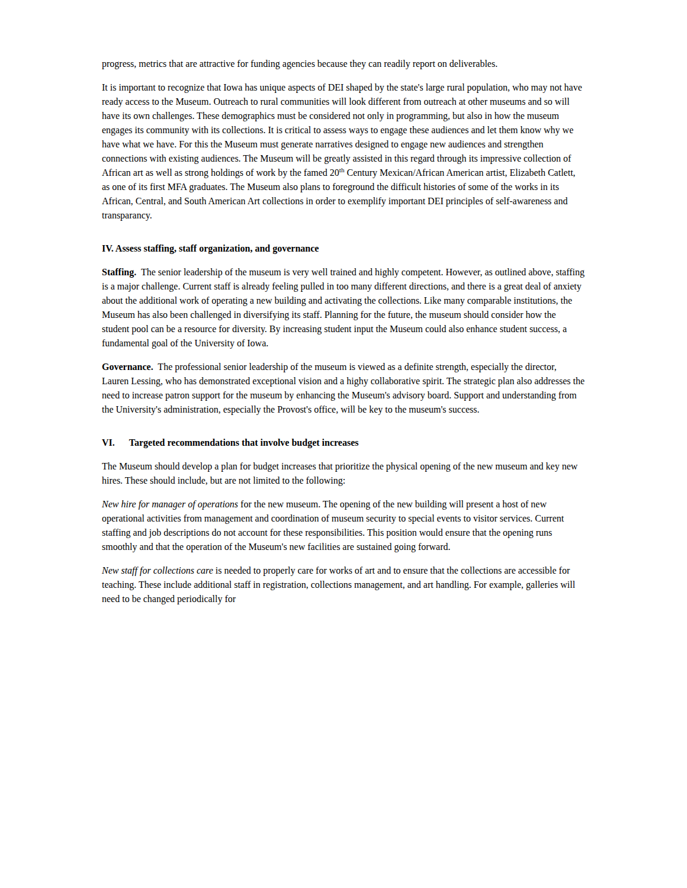progress, metrics that are attractive for funding agencies because they can readily report on deliverables.
It is important to recognize that Iowa has unique aspects of DEI shaped by the state's large rural population, who may not have ready access to the Museum. Outreach to rural communities will look different from outreach at other museums and so will have its own challenges. These demographics must be considered not only in programming, but also in how the museum engages its community with its collections. It is critical to assess ways to engage these audiences and let them know why we have what we have. For this the Museum must generate narratives designed to engage new audiences and strengthen connections with existing audiences. The Museum will be greatly assisted in this regard through its impressive collection of African art as well as strong holdings of work by the famed 20th Century Mexican/African American artist, Elizabeth Catlett, as one of its first MFA graduates. The Museum also plans to foreground the difficult histories of some of the works in its African, Central, and South American Art collections in order to exemplify important DEI principles of self-awareness and transparancy.
IV. Assess staffing, staff organization, and governance
Staffing. The senior leadership of the museum is very well trained and highly competent. However, as outlined above, staffing is a major challenge. Current staff is already feeling pulled in too many different directions, and there is a great deal of anxiety about the additional work of operating a new building and activating the collections. Like many comparable institutions, the Museum has also been challenged in diversifying its staff. Planning for the future, the museum should consider how the student pool can be a resource for diversity. By increasing student input the Museum could also enhance student success, a fundamental goal of the University of Iowa.
Governance. The professional senior leadership of the museum is viewed as a definite strength, especially the director, Lauren Lessing, who has demonstrated exceptional vision and a highy collaborative spirit. The strategic plan also addresses the need to increase patron support for the museum by enhancing the Museum's advisory board. Support and understanding from the University's administration, especially the Provost's office, will be key to the museum's success.
VI. Targeted recommendations that involve budget increases
The Museum should develop a plan for budget increases that prioritize the physical opening of the new museum and key new hires. These should include, but are not limited to the following:
New hire for manager of operations for the new museum. The opening of the new building will present a host of new operational activities from management and coordination of museum security to special events to visitor services. Current staffing and job descriptions do not account for these responsibilities. This position would ensure that the opening runs smoothly and that the operation of the Museum's new facilities are sustained going forward.
New staff for collections care is needed to properly care for works of art and to ensure that the collections are accessible for teaching. These include additional staff in registration, collections management, and art handling. For example, galleries will need to be changed periodically for